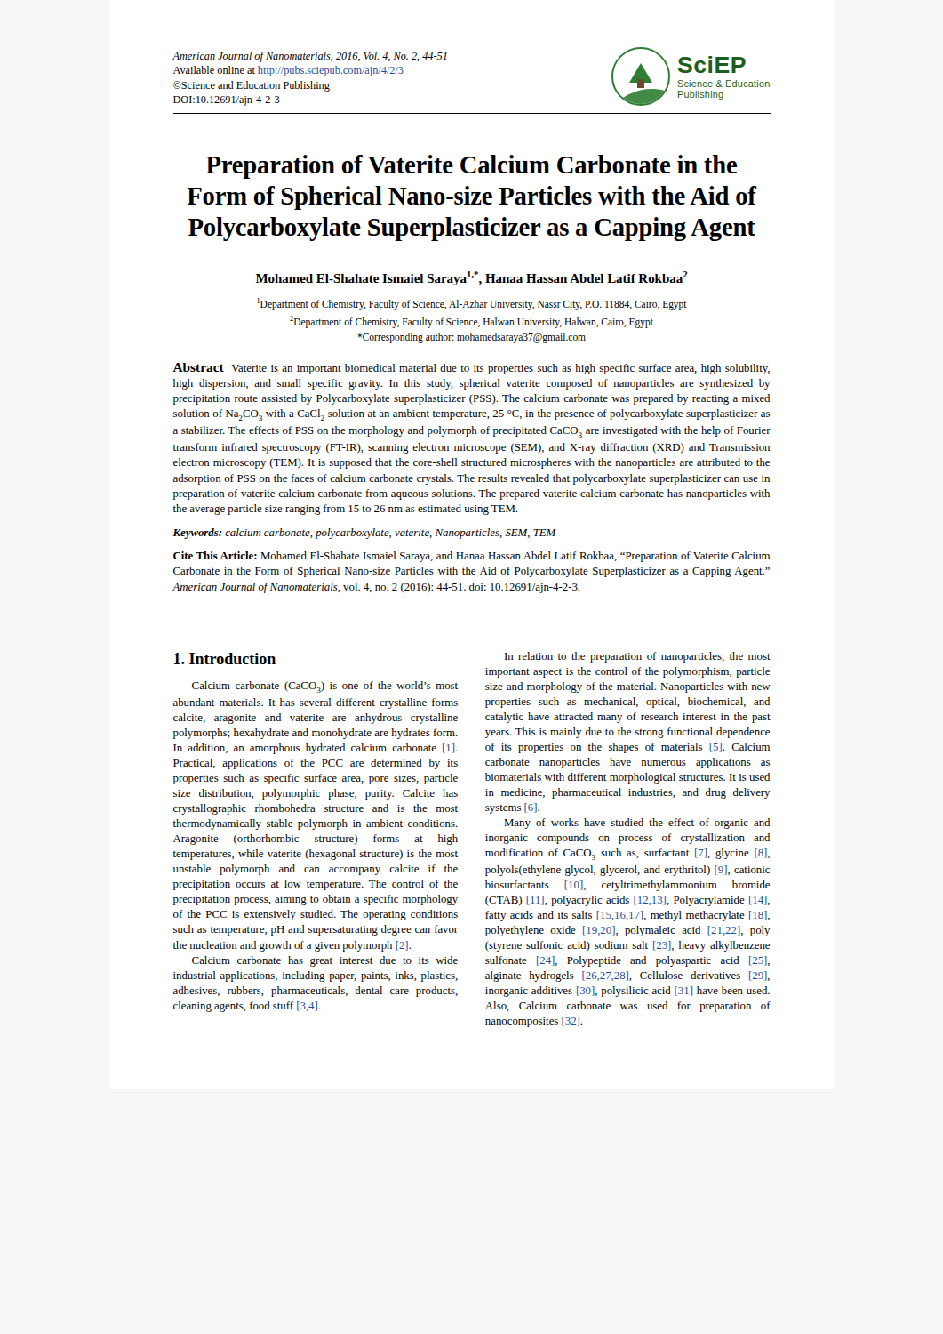American Journal of Nanomaterials, 2016, Vol. 4, No. 2, 44-51
Available online at http://pubs.sciepub.com/ajn/4/2/3
©Science and Education Publishing
DOI:10.12691/ajn-4-2-3
SciEP
Science & Education
Publishing
Preparation of Vaterite Calcium Carbonate in the Form of Spherical Nano-size Particles with the Aid of Polycarboxylate Superplasticizer as a Capping Agent
Mohamed El-Shahate Ismaiel Saraya1,*, Hanaa Hassan Abdel Latif Rokbaa2
1Department of Chemistry, Faculty of Science, Al-Azhar University, Nassr City, P.O. 11884, Cairo, Egypt
2Department of Chemistry, Faculty of Science, Halwan University, Halwan, Cairo, Egypt
*Corresponding author: mohamedsaraya37@gmail.com
Abstract Vaterite is an important biomedical material due to its properties such as high specific surface area, high solubility, high dispersion, and small specific gravity. In this study, spherical vaterite composed of nanoparticles are synthesized by precipitation route assisted by Polycarboxylate superplasticizer (PSS). The calcium carbonate was prepared by reacting a mixed solution of Na2CO3 with a CaCl2 solution at an ambient temperature, 25 °C, in the presence of polycarboxylate superplasticizer as a stabilizer. The effects of PSS on the morphology and polymorph of precipitated CaCO3 are investigated with the help of Fourier transform infrared spectroscopy (FT-IR), scanning electron microscope (SEM), and X-ray diffraction (XRD) and Transmission electron microscopy (TEM). It is supposed that the core-shell structured microspheres with the nanoparticles are attributed to the adsorption of PSS on the faces of calcium carbonate crystals. The results revealed that polycarboxylate superplasticizer can use in preparation of vaterite calcium carbonate from aqueous solutions. The prepared vaterite calcium carbonate has nanoparticles with the average particle size ranging from 15 to 26 nm as estimated using TEM.
Keywords: calcium carbonate, polycarboxylate, vaterite, Nanoparticles, SEM, TEM
Cite This Article: Mohamed El-Shahate Ismaiel Saraya, and Hanaa Hassan Abdel Latif Rokbaa, “Preparation of Vaterite Calcium Carbonate in the Form of Spherical Nano-size Particles with the Aid of Polycarboxylate Superplasticizer as a Capping Agent.” American Journal of Nanomaterials, vol. 4, no. 2 (2016): 44-51. doi: 10.12691/ajn-4-2-3.
1. Introduction
Calcium carbonate (CaCO3) is one of the world’s most abundant materials. It has several different crystalline forms calcite, aragonite and vaterite are anhydrous crystalline polymorphs; hexahydrate and monohydrate are hydrates form. In addition, an amorphous hydrated calcium carbonate [1]. Practical, applications of the PCC are determined by its properties such as specific surface area, pore sizes, particle size distribution, polymorphic phase, purity. Calcite has crystallographic rhombohedra structure and is the most thermodynamically stable polymorph in ambient conditions. Aragonite (orthorhombic structure) forms at high temperatures, while vaterite (hexagonal structure) is the most unstable polymorph and can accompany calcite if the precipitation occurs at low temperature. The control of the precipitation process, aiming to obtain a specific morphology of the PCC is extensively studied. The operating conditions such as temperature, pH and supersaturating degree can favor the nucleation and growth of a given polymorph [2].
Calcium carbonate has great interest due to its wide industrial applications, including paper, paints, inks, plastics, adhesives, rubbers, pharmaceuticals, dental care products, cleaning agents, food stuff [3,4].
In relation to the preparation of nanoparticles, the most important aspect is the control of the polymorphism, particle size and morphology of the material. Nanoparticles with new properties such as mechanical, optical, biochemical, and catalytic have attracted many of research interest in the past years. This is mainly due to the strong functional dependence of its properties on the shapes of materials [5]. Calcium carbonate nanoparticles have numerous applications as biomaterials with different morphological structures. It is used in medicine, pharmaceutical industries, and drug delivery systems [6].
Many of works have studied the effect of organic and inorganic compounds on process of crystallization and modification of CaCO3 such as, surfactant [7], glycine [8], polyols(ethylene glycol, glycerol, and erythritol) [9], cationic biosurfactants [10], cetyltrimethylammonium bromide (CTAB) [11], polyacrylic acids [12,13], Polyacrylamide [14], fatty acids and its salts [15,16,17], methyl methacrylate [18], polyethylene oxide [19,20], polymaleic acid [21,22], poly (styrene sulfonic acid) sodium salt [23], heavy alkylbenzene sulfonate [24], Polypeptide and polyaspartic acid [25], alginate hydrogels [26,27,28], Cellulose derivatives [29], inorganic additives [30], polysilicic acid [31] have been used. Also, Calcium carbonate was used for preparation of nanocomposites [32].